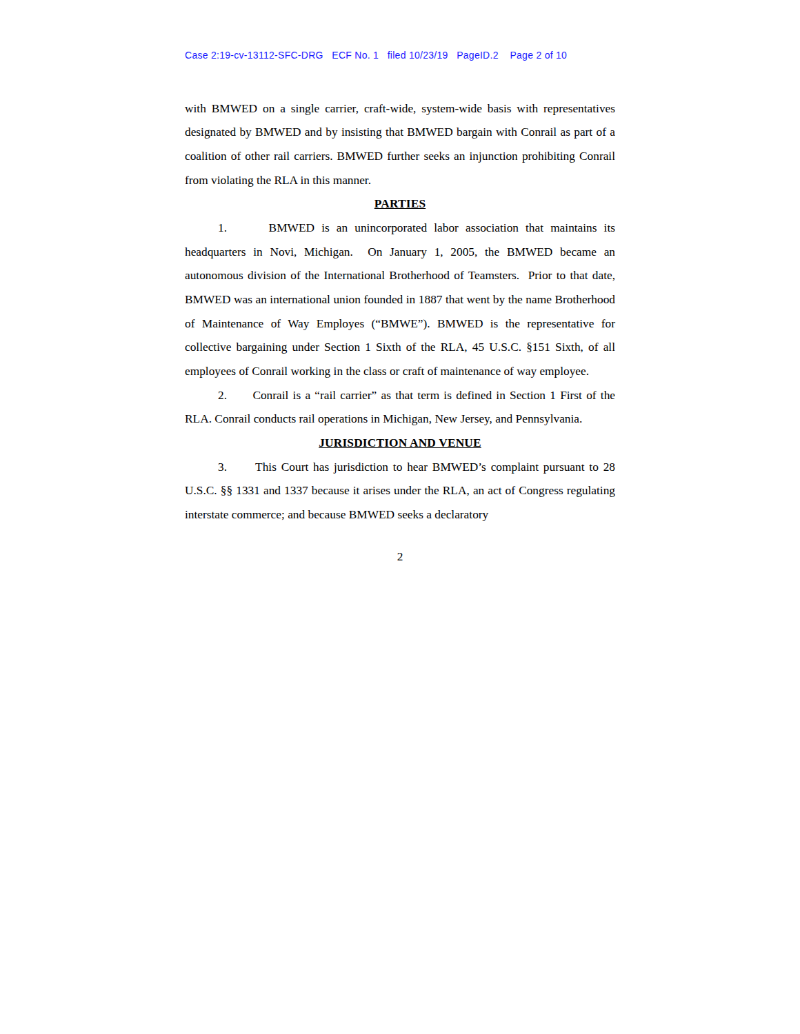Case 2:19-cv-13112-SFC-DRG ECF No. 1 filed 10/23/19 PageID.2 Page 2 of 10
with BMWED on a single carrier, craft-wide, system-wide basis with representatives designated by BMWED and by insisting that BMWED bargain with Conrail as part of a coalition of other rail carriers. BMWED further seeks an injunction prohibiting Conrail from violating the RLA in this manner.
PARTIES
1. BMWED is an unincorporated labor association that maintains its headquarters in Novi, Michigan. On January 1, 2005, the BMWED became an autonomous division of the International Brotherhood of Teamsters. Prior to that date, BMWED was an international union founded in 1887 that went by the name Brotherhood of Maintenance of Way Employes (“BMWE”). BMWED is the representative for collective bargaining under Section 1 Sixth of the RLA, 45 U.S.C. §151 Sixth, of all employees of Conrail working in the class or craft of maintenance of way employee.
2. Conrail is a “rail carrier” as that term is defined in Section 1 First of the RLA. Conrail conducts rail operations in Michigan, New Jersey, and Pennsylvania.
JURISDICTION AND VENUE
3. This Court has jurisdiction to hear BMWED’s complaint pursuant to 28 U.S.C. §§ 1331 and 1337 because it arises under the RLA, an act of Congress regulating interstate commerce; and because BMWED seeks a declaratory
2